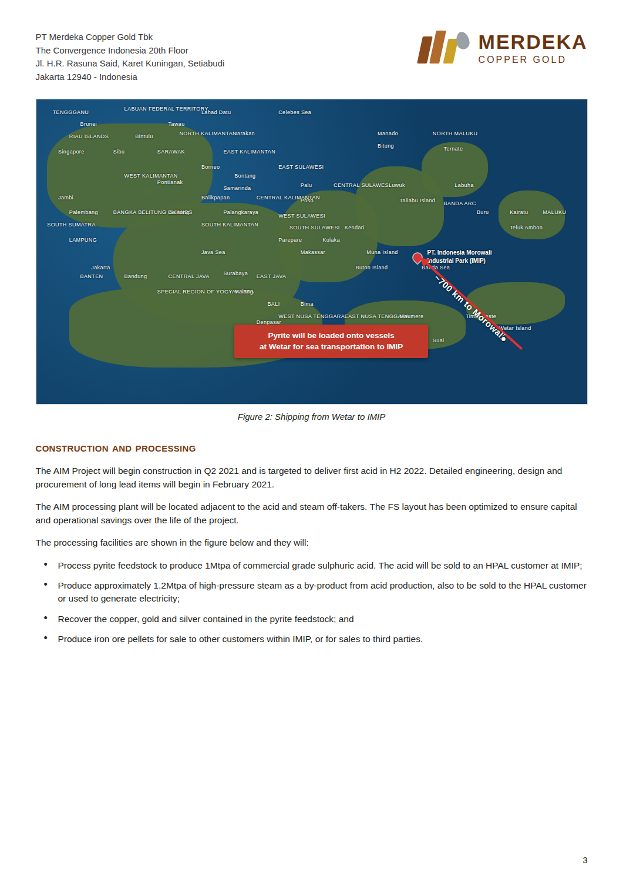PT Merdeka Copper Gold Tbk
The Convergence Indonesia 20th Floor
Jl. H.R. Rasuna Said, Karet Kuningan, Setiabudi
Jakarta 12940 - Indonesia
MERDEKA
COPPER GOLD
Tenggganu Labuan Federal Territory Lahad Datu Celebes Sea Brunei Tawau Riau Islands Bintulu North Kalimantan Tarakan Manado North Maluku Singapore Sibu Sarawak East Kalimantan Bitung Ternate Borneo East Sulawesi Bontang West Kalimantan Pontianak Samarinda Palu Central Sulawesi Luwuk Labuha Jambi Balikpapan Central Kalimantan Poso Taliabu Island Banda Arc Palembang Bangka Belitung Islands Belitung Palangkaraya West Sulawesi Buru Kairatu Maluku South Sumatra South Kalimantan South Sulawesi Kendari Teluk Ambon Lampung Parepare Kolaka Java Sea Makassar Muna Island Jakarta Banten Bandung Central Java Surabaya East Java Buton Island Banda Sea Special Region of Yogyakarta Malang Bali Bima West Nusa Tenggara East Nusa Tenggara Maumere Denpasar Timor-Leste Wetar Island Suai
PT. Indonesia Morowali
Industrial Park (IMIP)
~700 km to Morowali
Pyrite will be loaded onto vessels
at Wetar for sea transportation to IMIP
Figure 2: Shipping from Wetar to IMIP
Construction and Processing
The AIM Project will begin construction in Q2 2021 and is targeted to deliver first acid in H2 2022. Detailed engineering, design and procurement of long lead items will begin in February 2021.
The AIM processing plant will be located adjacent to the acid and steam off-takers. The FS layout has been optimized to ensure capital and operational savings over the life of the project.
The processing facilities are shown in the figure below and they will:
Process pyrite feedstock to produce 1Mtpa of commercial grade sulphuric acid. The acid will be sold to an HPAL customer at IMIP;
Produce approximately 1.2Mtpa of high-pressure steam as a by-product from acid production, also to be sold to the HPAL customer or used to generate electricity;
Recover the copper, gold and silver contained in the pyrite feedstock; and
Produce iron ore pellets for sale to other customers within IMIP, or for sales to third parties.
3